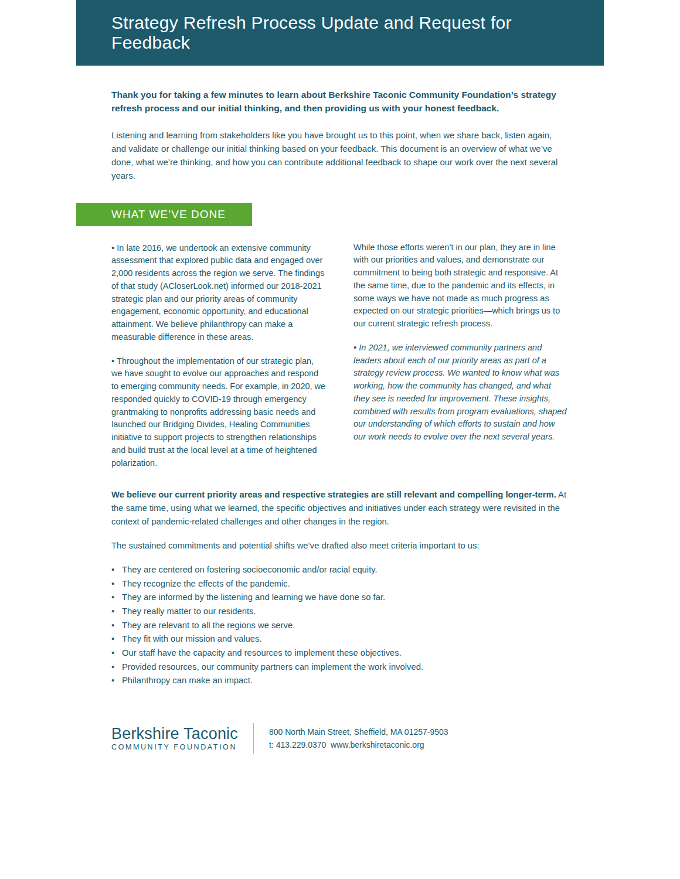Strategy Refresh Process Update and Request for Feedback
Thank you for taking a few minutes to learn about Berkshire Taconic Community Foundation’s strategy refresh process and our initial thinking, and then providing us with your honest feedback.
Listening and learning from stakeholders like you have brought us to this point, when we share back, listen again, and validate or challenge our initial thinking based on your feedback. This document is an overview of what we’ve done, what we’re thinking, and how you can contribute additional feedback to shape our work over the next several years.
WHAT WE’VE DONE
• In late 2016, we undertook an extensive community assessment that explored public data and engaged over 2,000 residents across the region we serve. The findings of that study (ACloserLook.net) informed our 2018-2021 strategic plan and our priority areas of community engagement, economic opportunity, and educational attainment. We believe philanthropy can make a measurable difference in these areas.
• Throughout the implementation of our strategic plan, we have sought to evolve our approaches and respond to emerging community needs. For example, in 2020, we responded quickly to COVID-19 through emergency grantmaking to nonprofits addressing basic needs and launched our Bridging Divides, Healing Communities initiative to support projects to strengthen relationships and build trust at the local level at a time of heightened polarization.
While those efforts weren’t in our plan, they are in line with our priorities and values, and demonstrate our commitment to being both strategic and responsive. At the same time, due to the pandemic and its effects, in some ways we have not made as much progress as expected on our strategic priorities—which brings us to our current strategic refresh process.
• In 2021, we interviewed community partners and leaders about each of our priority areas as part of a strategy review process. We wanted to know what was working, how the community has changed, and what they see is needed for improvement. These insights, combined with results from program evaluations, shaped our understanding of which efforts to sustain and how our work needs to evolve over the next several years.
We believe our current priority areas and respective strategies are still relevant and compelling longer-term. At the same time, using what we learned, the specific objectives and initiatives under each strategy were revisited in the context of pandemic-related challenges and other changes in the region.
The sustained commitments and potential shifts we’ve drafted also meet criteria important to us:
They are centered on fostering socioeconomic and/or racial equity.
They recognize the effects of the pandemic.
They are informed by the listening and learning we have done so far.
They really matter to our residents.
They are relevant to all the regions we serve.
They fit with our mission and values.
Our staff have the capacity and resources to implement these objectives.
Provided resources, our community partners can implement the work involved.
Philanthropy can make an impact.
Berkshire Taconic
COMMUNITY FOUNDATION
800 North Main Street, Sheffield, MA 01257-9503
t: 413.229.0370 www.berkshiretaconic.org